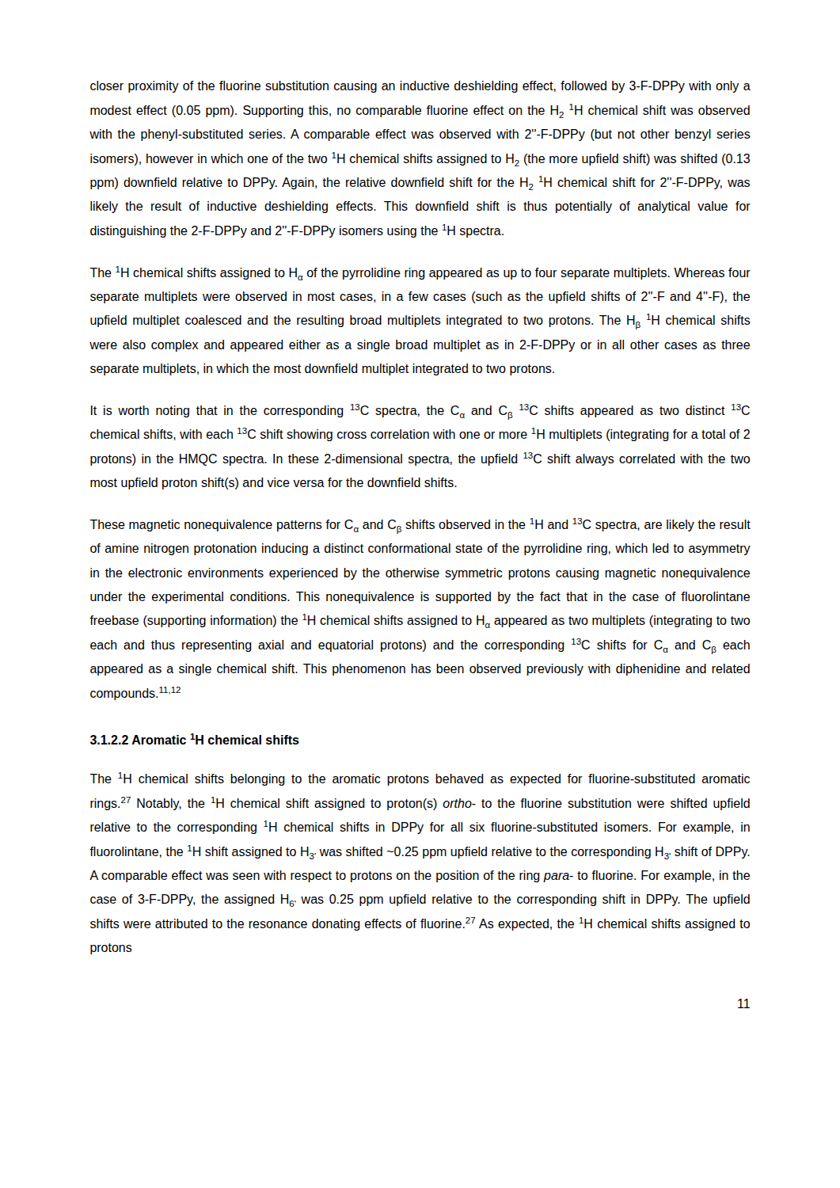closer proximity of the fluorine substitution causing an inductive deshielding effect, followed by 3-F-DPPy with only a modest effect (0.05 ppm). Supporting this, no comparable fluorine effect on the H2 1H chemical shift was observed with the phenyl-substituted series. A comparable effect was observed with 2''-F-DPPy (but not other benzyl series isomers), however in which one of the two 1H chemical shifts assigned to H2 (the more upfield shift) was shifted (0.13 ppm) downfield relative to DPPy. Again, the relative downfield shift for the H2 1H chemical shift for 2''-F-DPPy, was likely the result of inductive deshielding effects. This downfield shift is thus potentially of analytical value for distinguishing the 2-F-DPPy and 2''-F-DPPy isomers using the 1H spectra.
The 1H chemical shifts assigned to Hα of the pyrrolidine ring appeared as up to four separate multiplets. Whereas four separate multiplets were observed in most cases, in a few cases (such as the upfield shifts of 2''-F and 4''-F), the upfield multiplet coalesced and the resulting broad multiplets integrated to two protons. The Hβ 1H chemical shifts were also complex and appeared either as a single broad multiplet as in 2-F-DPPy or in all other cases as three separate multiplets, in which the most downfield multiplet integrated to two protons.
It is worth noting that in the corresponding 13C spectra, the Cα and Cβ 13C shifts appeared as two distinct 13C chemical shifts, with each 13C shift showing cross correlation with one or more 1H multiplets (integrating for a total of 2 protons) in the HMQC spectra. In these 2-dimensional spectra, the upfield 13C shift always correlated with the two most upfield proton shift(s) and vice versa for the downfield shifts.
These magnetic nonequivalence patterns for Cα and Cβ shifts observed in the 1H and 13C spectra, are likely the result of amine nitrogen protonation inducing a distinct conformational state of the pyrrolidine ring, which led to asymmetry in the electronic environments experienced by the otherwise symmetric protons causing magnetic nonequivalence under the experimental conditions. This nonequivalence is supported by the fact that in the case of fluorolintane freebase (supporting information) the 1H chemical shifts assigned to Hα appeared as two multiplets (integrating to two each and thus representing axial and equatorial protons) and the corresponding 13C shifts for Cα and Cβ each appeared as a single chemical shift. This phenomenon has been observed previously with diphenidine and related compounds.11,12
3.1.2.2 Aromatic 1H chemical shifts
The 1H chemical shifts belonging to the aromatic protons behaved as expected for fluorine-substituted aromatic rings.27 Notably, the 1H chemical shift assigned to proton(s) ortho- to the fluorine substitution were shifted upfield relative to the corresponding 1H chemical shifts in DPPy for all six fluorine-substituted isomers. For example, in fluorolintane, the 1H shift assigned to H3' was shifted ~0.25 ppm upfield relative to the corresponding H3' shift of DPPy. A comparable effect was seen with respect to protons on the position of the ring para- to fluorine. For example, in the case of 3-F-DPPy, the assigned H6' was 0.25 ppm upfield relative to the corresponding shift in DPPy. The upfield shifts were attributed to the resonance donating effects of fluorine.27 As expected, the 1H chemical shifts assigned to protons
11